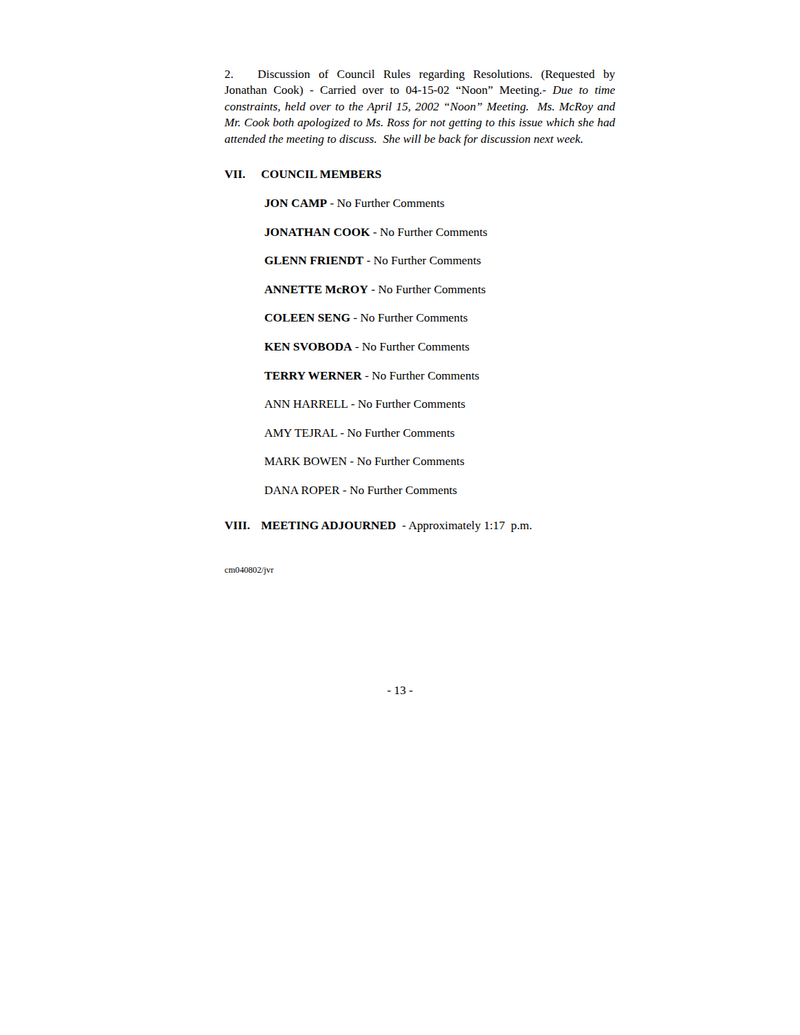2. Discussion of Council Rules regarding Resolutions. (Requested by Jonathan Cook) - Carried over to 04-15-02 “Noon” Meeting.- Due to time constraints, held over to the April 15, 2002 “Noon” Meeting. Ms. McRoy and Mr. Cook both apologized to Ms. Ross for not getting to this issue which she had attended the meeting to discuss. She will be back for discussion next week.
VII. COUNCIL MEMBERS
JON CAMP - No Further Comments
JONATHAN COOK - No Further Comments
GLENN FRIENDT - No Further Comments
ANNETTE McROY - No Further Comments
COLEEN SENG - No Further Comments
KEN SVOBODA - No Further Comments
TERRY WERNER - No Further Comments
ANN HARRELL - No Further Comments
AMY TEJRAL - No Further Comments
MARK BOWEN - No Further Comments
DANA ROPER - No Further Comments
VIII. MEETING ADJOURNED - Approximately 1:17 p.m.
cm040802/jvr
- 13 -